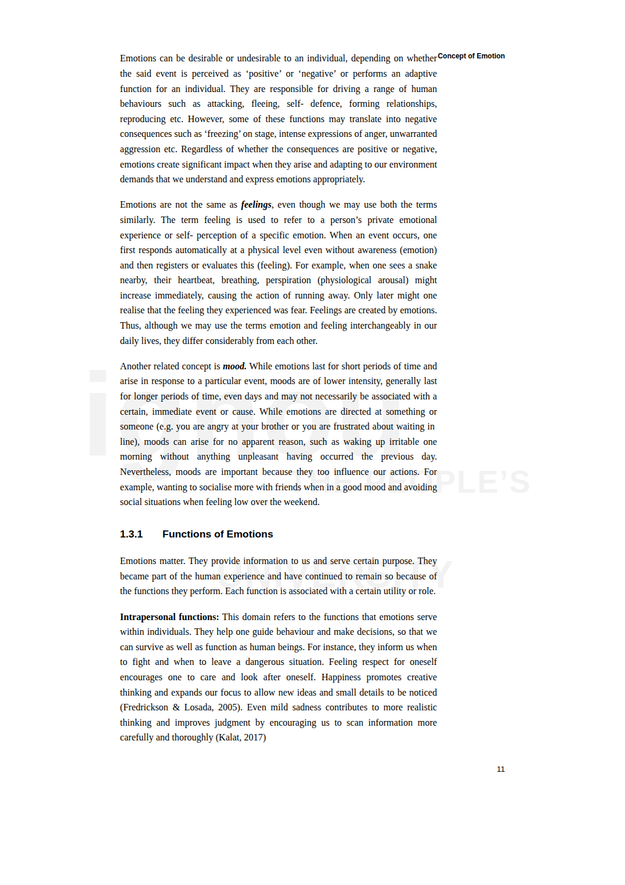ignou THE PEOPLE’S UNIVERSITY
Concept of Emotion
Emotions can be desirable or undesirable to an individual, depending on whether the said event is perceived as ‘positive’ or ‘negative’ or performs an adaptive function for an individual. They are responsible for driving a range of human behaviours such as attacking, fleeing, self- defence, forming relationships, reproducing etc. However, some of these functions may translate into negative consequences such as ‘freezing’ on stage, intense expressions of anger, unwarranted aggression etc. Regardless of whether the consequences are positive or negative, emotions create significant impact when they arise and adapting to our environment demands that we understand and express emotions appropriately.
Emotions are not the same as feelings, even though we may use both the terms similarly. The term feeling is used to refer to a person’s private emotional experience or self- perception of a specific emotion. When an event occurs, one first responds automatically at a physical level even without awareness (emotion) and then registers or evaluates this (feeling). For example, when one sees a snake nearby, their heartbeat, breathing, perspiration (physiological arousal) might increase immediately, causing the action of running away. Only later might one realise that the feeling they experienced was fear. Feelings are created by emotions. Thus, although we may use the terms emotion and feeling interchangeably in our daily lives, they differ considerably from each other.
Another related concept is mood. While emotions last for short periods of time and arise in response to a particular event, moods are of lower intensity, generally last for longer periods of time, even days and may not necessarily be associated with a certain, immediate event or cause. While emotions are directed at something or someone (e.g. you are angry at your brother or you are frustrated about waiting in line), moods can arise for no apparent reason, such as waking up irritable one morning without anything unpleasant having occurred the previous day. Nevertheless, moods are important because they too influence our actions. For example, wanting to socialise more with friends when in a good mood and avoiding social situations when feeling low over the weekend.
1.3.1 Functions of Emotions
Emotions matter. They provide information to us and serve certain purpose. They became part of the human experience and have continued to remain so because of the functions they perform. Each function is associated with a certain utility or role.
Intrapersonal functions: This domain refers to the functions that emotions serve within individuals. They help one guide behaviour and make decisions, so that we can survive as well as function as human beings. For instance, they inform us when to fight and when to leave a dangerous situation. Feeling respect for oneself encourages one to care and look after oneself. Happiness promotes creative thinking and expands our focus to allow new ideas and small details to be noticed (Fredrickson & Losada, 2005). Even mild sadness contributes to more realistic thinking and improves judgment by encouraging us to scan information more carefully and thoroughly (Kalat, 2017)
11